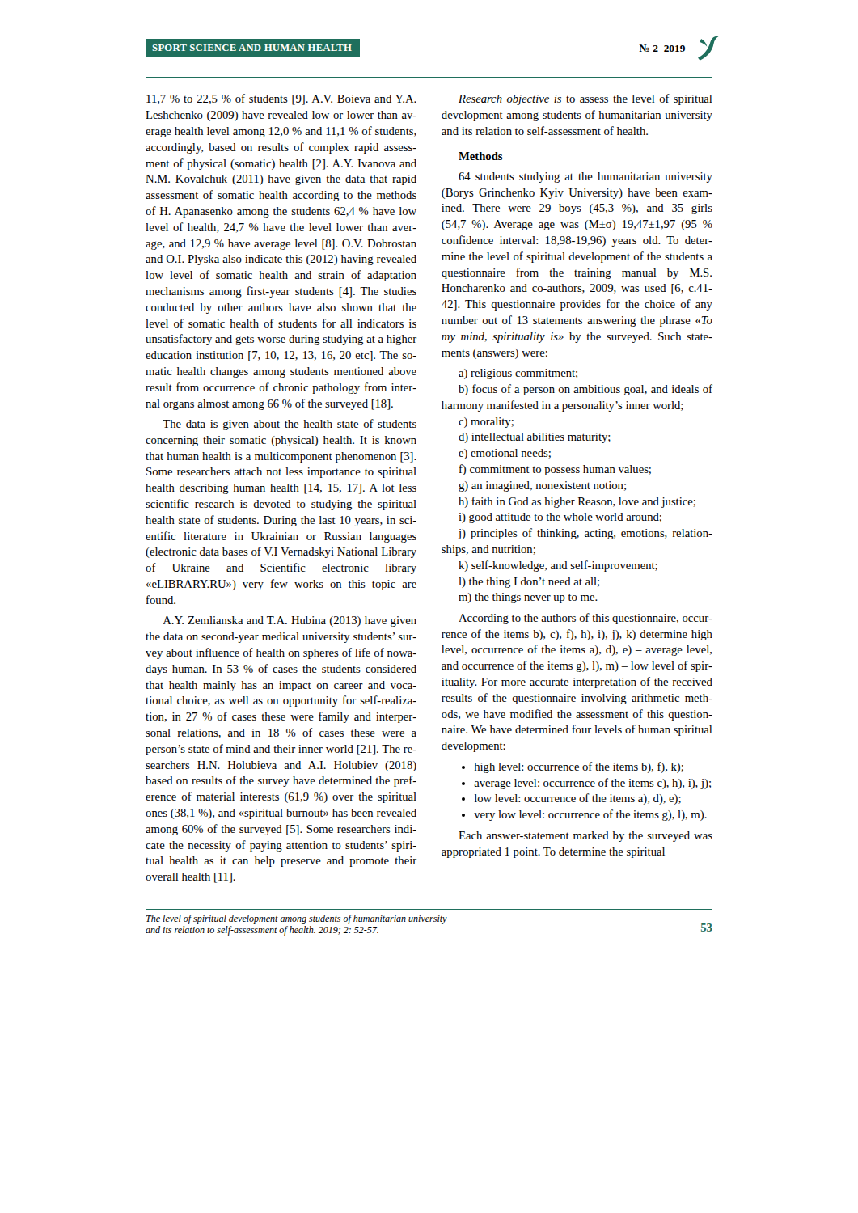Sport Science and Human Health
№ 2 2019
11,7 % to 22,5 % of students [9]. A.V. Boieva and Y.A. Leshchenko (2009) have revealed low or lower than average health level among 12,0 % and 11,1 % of students, accordingly, based on results of complex rapid assessment of physical (somatic) health [2]. A.Y. Ivanova and N.M. Kovalchuk (2011) have given the data that rapid assessment of somatic health according to the methods of H. Apanasenko among the students 62,4 % have low level of health, 24,7 % have the level lower than average, and 12,9 % have average level [8]. O.V. Dobrostan and O.I. Plyska also indicate this (2012) having revealed low level of somatic health and strain of adaptation mechanisms among first-year students [4]. The studies conducted by other authors have also shown that the level of somatic health of students for all indicators is unsatisfactory and gets worse during studying at a higher education institution [7, 10, 12, 13, 16, 20 etc]. The somatic health changes among students mentioned above result from occurrence of chronic pathology from internal organs almost among 66 % of the surveyed [18].
The data is given about the health state of students concerning their somatic (physical) health. It is known that human health is a multicomponent phenomenon [3]. Some researchers attach not less importance to spiritual health describing human health [14, 15, 17]. A lot less scientific research is devoted to studying the spiritual health state of students. During the last 10 years, in scientific literature in Ukrainian or Russian languages (electronic data bases of V.I Vernadskyi National Library of Ukraine and Scientific electronic library «eLIBRARY.RU») very few works on this topic are found.
A.Y. Zemlianska and T.A. Hubina (2013) have given the data on second-year medical university students’ survey about influence of health on spheres of life of nowadays human. In 53 % of cases the students considered that health mainly has an impact on career and vocational choice, as well as on opportunity for self-realization, in 27 % of cases these were family and interpersonal relations, and in 18 % of cases these were a person’s state of mind and their inner world [21]. The researchers H.N. Holubieva and A.I. Holubiev (2018) based on results of the survey have determined the preference of material interests (61,9 %) over the spiritual ones (38,1 %), and «spiritual burnout» has been revealed among 60% of the surveyed [5]. Some researchers indicate the necessity of paying attention to students’ spiritual health as it can help preserve and promote their overall health [11].
Research objective is to assess the level of spiritual development among students of humanitarian university and its relation to self-assessment of health.
Methods
64 students studying at the humanitarian university (Borys Grinchenko Kyiv University) have been examined. There were 29 boys (45,3 %), and 35 girls (54,7 %). Average age was (M±σ) 19,47±1,97 (95 % confidence interval: 18,98-19,96) years old. To determine the level of spiritual development of the students a questionnaire from the training manual by M.S. Honcharenko and co-authors, 2009, was used [6, c.41-42]. This questionnaire provides for the choice of any number out of 13 statements answering the phrase «To my mind, spirituality is» by the surveyed. Such statements (answers) were:
a) religious commitment;
b) focus of a person on ambitious goal, and ideals of harmony manifested in a personality’s inner world;
c) morality;
d) intellectual abilities maturity;
e) emotional needs;
f) commitment to possess human values;
g) an imagined, nonexistent notion;
h) faith in God as higher Reason, love and justice;
i) good attitude to the whole world around;
j) principles of thinking, acting, emotions, relationships, and nutrition;
k) self-knowledge, and self-improvement;
l) the thing I don’t need at all;
m) the things never up to me.
According to the authors of this questionnaire, occurrence of the items b), c), f), h), i), j), k) determine high level, occurrence of the items a), d), e) – average level, and occurrence of the items g), l), m) – low level of spirituality. For more accurate interpretation of the received results of the questionnaire involving arithmetic methods, we have modified the assessment of this questionnaire. We have determined four levels of human spiritual development:
high level: occurrence of the items b), f), k);
average level: occurrence of the items c), h), i), j);
low level: occurrence of the items a), d), e);
very low level: occurrence of the items g), l), m).
Each answer-statement marked by the surveyed was appropriated 1 point. To determine the spiritual
The level of spiritual development among students of humanitarian university
and its relation to self-assessment of health. 2019; 2: 52-57.
53